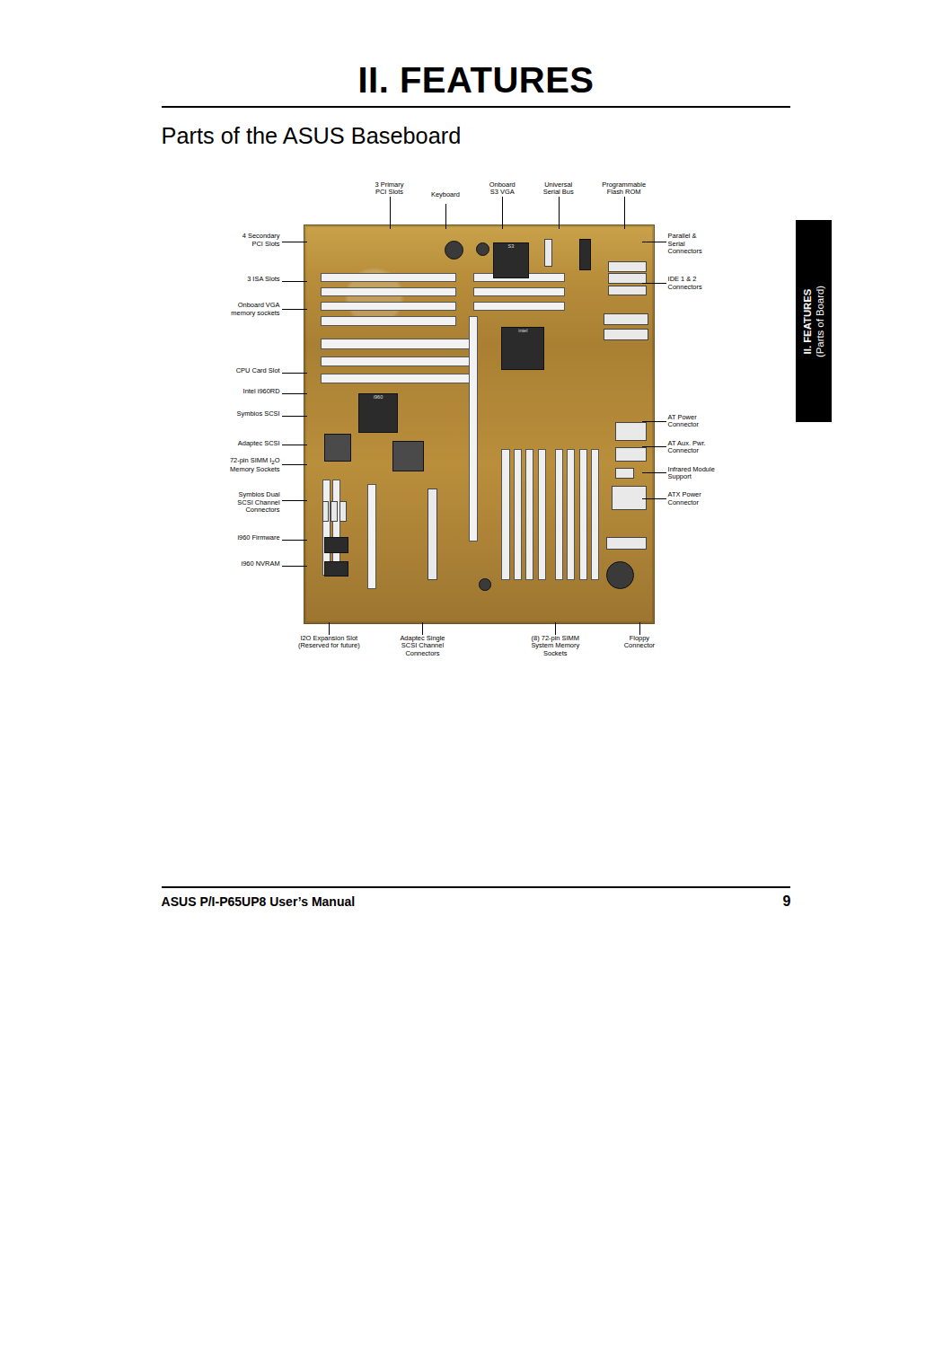II. FEATURES
Parts of the ASUS Baseboard
II. FEATURES
(Parts of Board)
S3
intel
i960
3 Primary
PCI Slots
Keyboard
Onboard
S3 VGA
Universal
Serial Bus
Programmable
Flash ROM
4 Secondary
PCI Slots
3 ISA Slots
Onboard VGA
memory sockets
CPU Card Slot
Intel i960RD
Symbios SCSI
Adaptec SCSI
72-pin SIMM I2O
Memory Sockets
Symbios Dual
SCSI Channel
Connectors
i960 Firmware
i960 NVRAM
Parallel &
Serial
Connectors
IDE 1 & 2
Connectors
AT Power
Connector
AT Aux. Pwr.
Connector
Infrared Module
Support
ATX Power
Connector
I2O Expansion Slot
(Reserved for future)
Adaptec Single
SCSI Channel
Connectors
(8) 72-pin SIMM
System Memory
Sockets
Floppy
Connector
ASUS P/I-P65UP8 User’s Manual 9